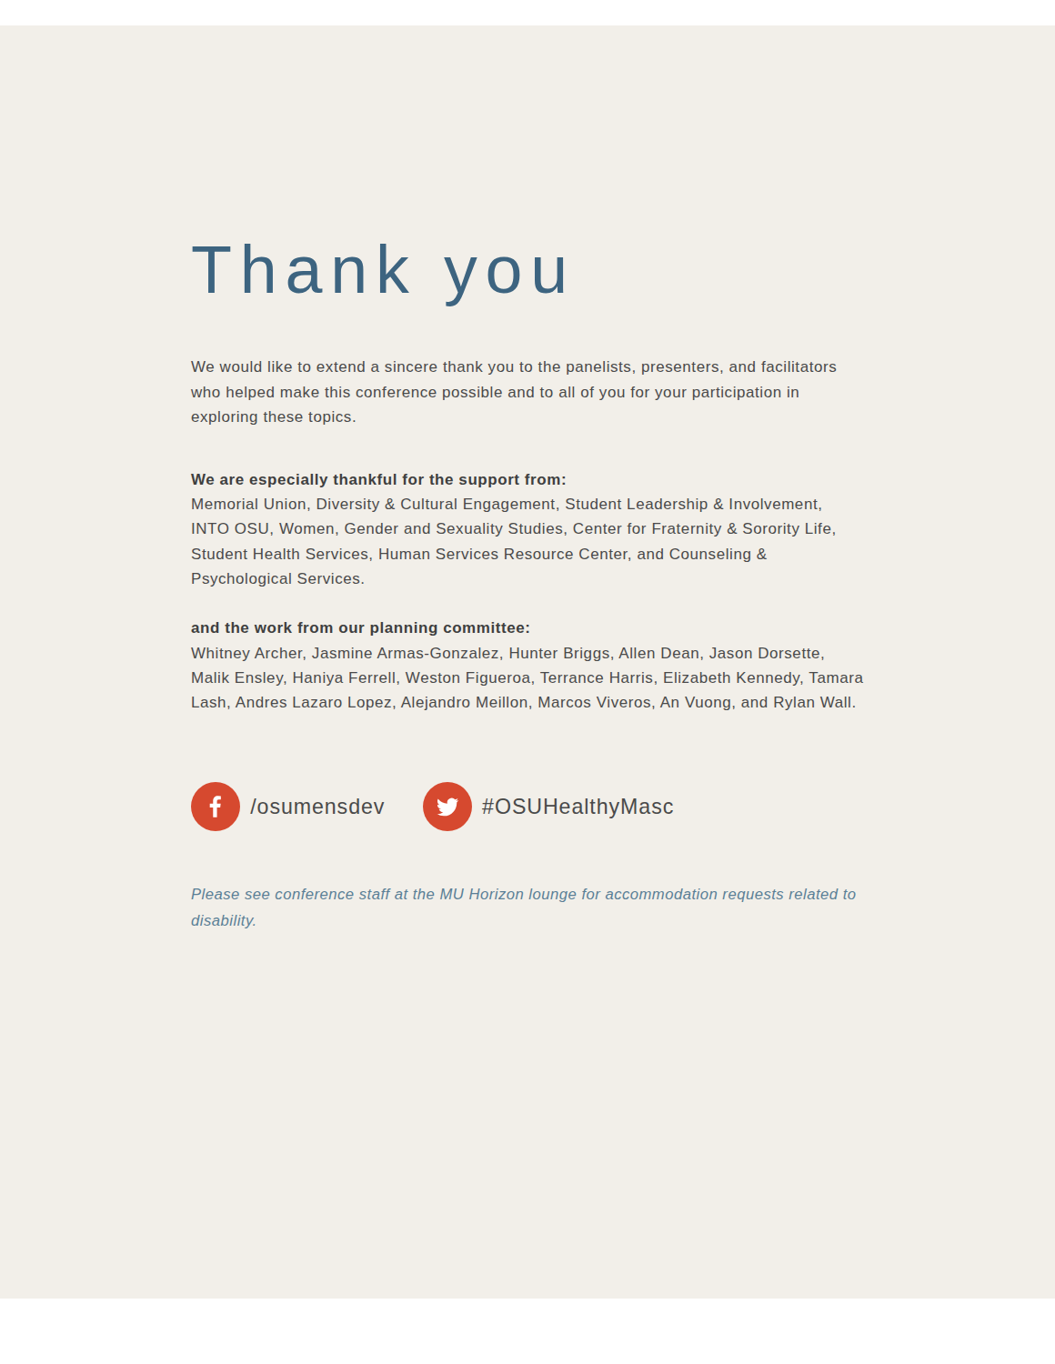Thank you
We would like to extend a sincere thank you to the panelists, presenters, and facilitators who helped make this conference possible and to all of you for your participation in exploring these topics.
We are especially thankful for the support from:
Memorial Union, Diversity & Cultural Engagement, Student Leadership & Involvement, INTO OSU, Women, Gender and Sexuality Studies, Center for Fraternity & Sorority Life, Student Health Services, Human Services Resource Center, and Counseling & Psychological Services.
and the work from our planning committee:
Whitney Archer, Jasmine Armas-Gonzalez, Hunter Briggs, Allen Dean, Jason Dorsette, Malik Ensley, Haniya Ferrell, Weston Figueroa, Terrance Harris, Elizabeth Kennedy, Tamara Lash, Andres Lazaro Lopez, Alejandro Meillon, Marcos Viveros, An Vuong, and Rylan Wall.
/osumensdev
#OSUHealthyMasc
Please see conference staff at the MU Horizon lounge for accommodation requests related to disability.